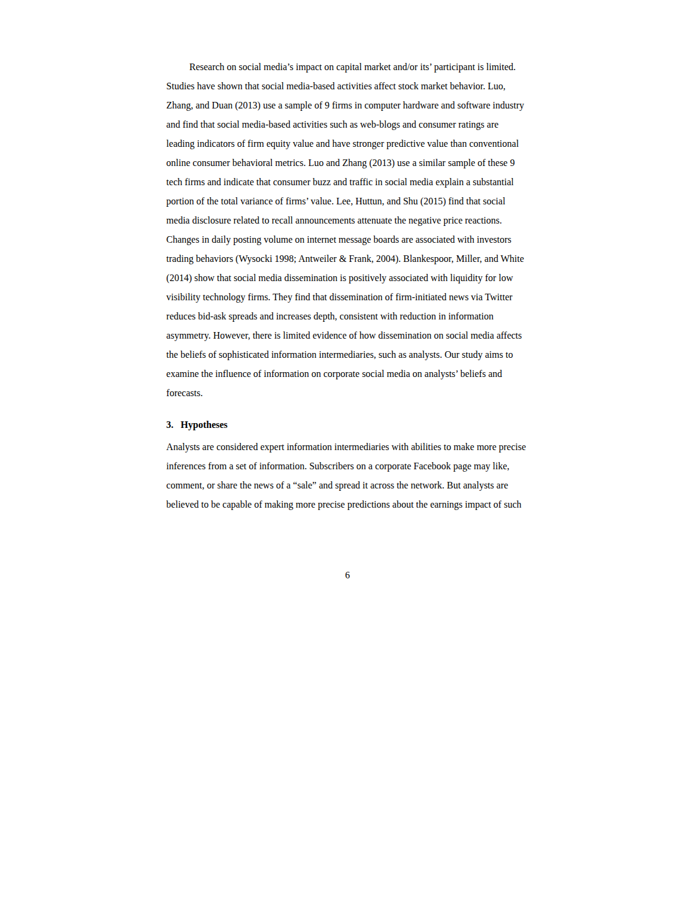Research on social media’s impact on capital market and/or its’ participant is limited. Studies have shown that social media-based activities affect stock market behavior. Luo, Zhang, and Duan (2013) use a sample of 9 firms in computer hardware and software industry and find that social media-based activities such as web-blogs and consumer ratings are leading indicators of firm equity value and have stronger predictive value than conventional online consumer behavioral metrics. Luo and Zhang (2013) use a similar sample of these 9 tech firms and indicate that consumer buzz and traffic in social media explain a substantial portion of the total variance of firms’ value. Lee, Huttun, and Shu (2015) find that social media disclosure related to recall announcements attenuate the negative price reactions. Changes in daily posting volume on internet message boards are associated with investors trading behaviors (Wysocki 1998; Antweiler & Frank, 2004). Blankespoor, Miller, and White (2014) show that social media dissemination is positively associated with liquidity for low visibility technology firms. They find that dissemination of firm-initiated news via Twitter reduces bid-ask spreads and increases depth, consistent with reduction in information asymmetry. However, there is limited evidence of how dissemination on social media affects the beliefs of sophisticated information intermediaries, such as analysts. Our study aims to examine the influence of information on corporate social media on analysts’ beliefs and forecasts.
3. Hypotheses
Analysts are considered expert information intermediaries with abilities to make more precise inferences from a set of information. Subscribers on a corporate Facebook page may like, comment, or share the news of a “sale” and spread it across the network. But analysts are believed to be capable of making more precise predictions about the earnings impact of such
6